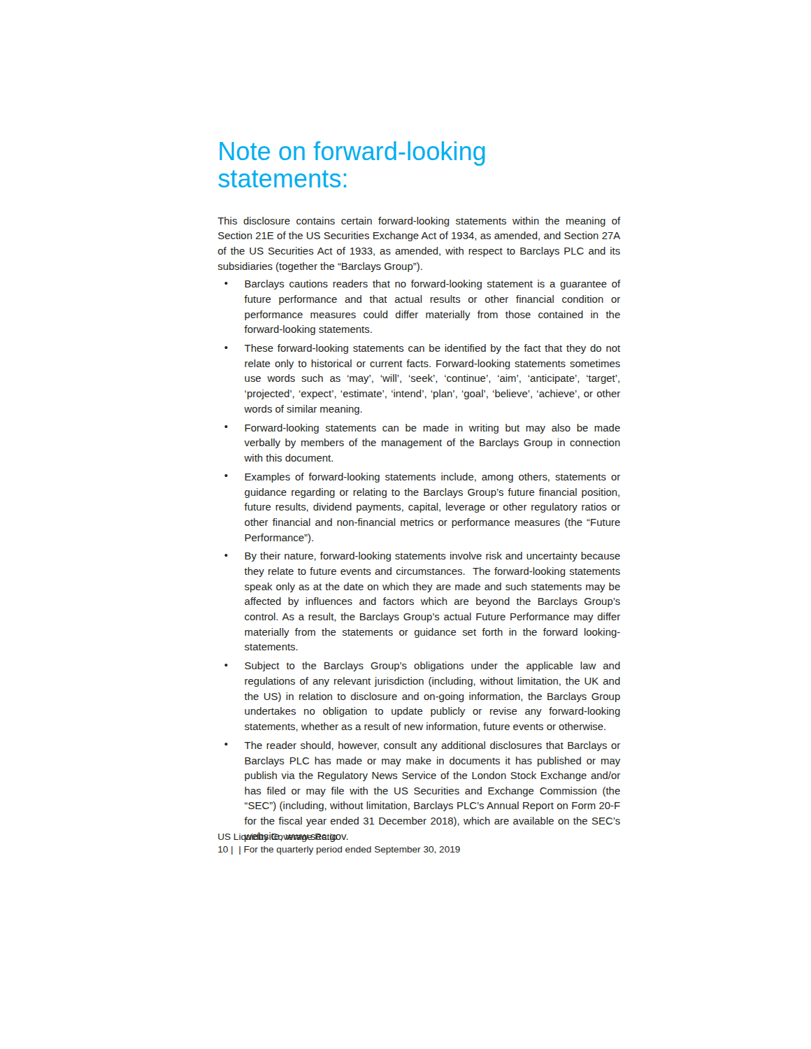Note on forward-looking statements:
This disclosure contains certain forward-looking statements within the meaning of Section 21E of the US Securities Exchange Act of 1934, as amended, and Section 27A of the US Securities Act of 1933, as amended, with respect to Barclays PLC and its subsidiaries (together the “Barclays Group”).
Barclays cautions readers that no forward-looking statement is a guarantee of future performance and that actual results or other financial condition or performance measures could differ materially from those contained in the forward-looking statements.
These forward-looking statements can be identified by the fact that they do not relate only to historical or current facts. Forward-looking statements sometimes use words such as ‘may’, ‘will’, ‘seek’, ‘continue’, ‘aim’, ‘anticipate’, ‘target’, ‘projected’, ‘expect’, ‘estimate’, ‘intend’, ‘plan’, ‘goal’, ‘believe’, ‘achieve’, or other words of similar meaning.
Forward-looking statements can be made in writing but may also be made verbally by members of the management of the Barclays Group in connection with this document.
Examples of forward-looking statements include, among others, statements or guidance regarding or relating to the Barclays Group’s future financial position, future results, dividend payments, capital, leverage or other regulatory ratios or other financial and non-financial metrics or performance measures (the “Future Performance”).
By their nature, forward-looking statements involve risk and uncertainty because they relate to future events and circumstances. The forward-looking statements speak only as at the date on which they are made and such statements may be affected by influences and factors which are beyond the Barclays Group’s control. As a result, the Barclays Group’s actual Future Performance may differ materially from the statements or guidance set forth in the forward looking-statements.
Subject to the Barclays Group’s obligations under the applicable law and regulations of any relevant jurisdiction (including, without limitation, the UK and the US) in relation to disclosure and on-going information, the Barclays Group undertakes no obligation to update publicly or revise any forward-looking statements, whether as a result of new information, future events or otherwise.
The reader should, however, consult any additional disclosures that Barclays or Barclays PLC has made or may make in documents it has published or may publish via the Regulatory News Service of the London Stock Exchange and/or has filed or may file with the US Securities and Exchange Commission (the “SEC”) (including, without limitation, Barclays PLC’s Annual Report on Form 20-F for the fiscal year ended 31 December 2018), which are available on the SEC’s website, www.sec.gov.
US Liquidity Coverage Ratio
10 | | For the quarterly period ended September 30, 2019